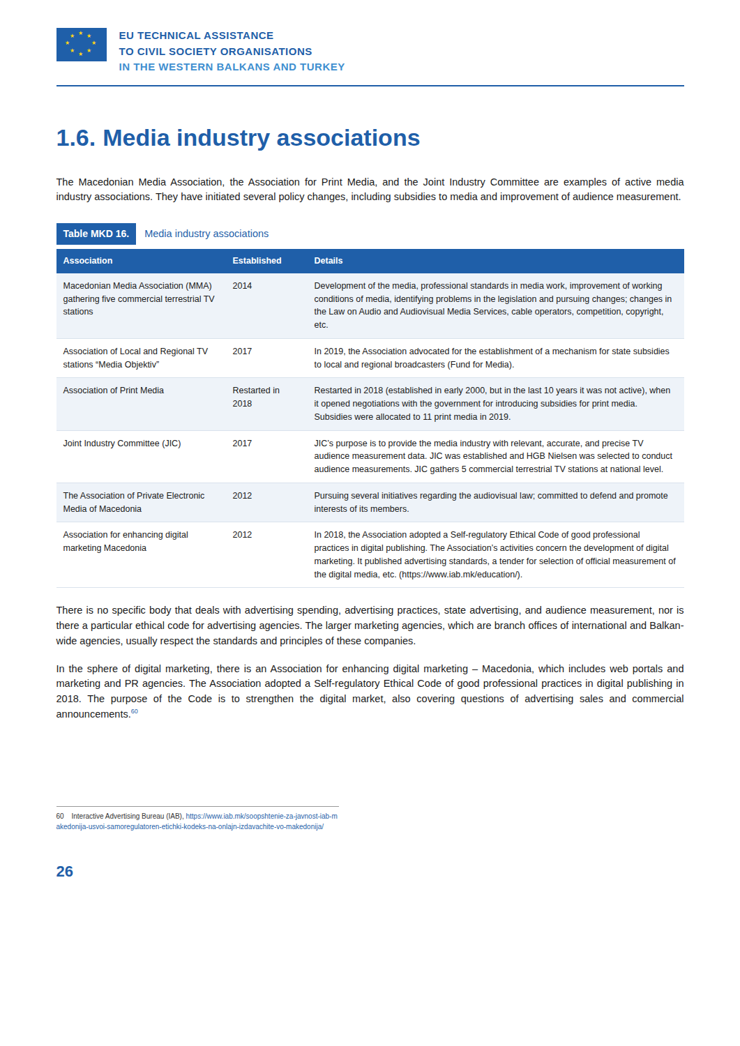★ ★ ★ ★ ★ ★ ★ ★
EU TECHNICAL ASSISTANCE
TO CIVIL SOCIETY ORGANISATIONS
IN THE WESTERN BALKANS AND TURKEY
1.6. Media industry associations
The Macedonian Media Association, the Association for Print Media, and the Joint Industry Committee are examples of active media industry associations. They have initiated several policy changes, including subsidies to media and improvement of audience measurement.
Table MKD 16. Media industry associations
| Association | Established | Details |
| --- | --- | --- |
| Macedonian Media Association (MMA) gathering five commercial terrestrial TV stations | 2014 | Development of the media, professional standards in media work, improvement of working conditions of media, identifying problems in the legislation and pursuing changes; changes in the Law on Audio and Audiovisual Media Services, cable operators, competition, copyright, etc. |
| Association of Local and Regional TV stations “Media Objektiv” | 2017 | In 2019, the Association advocated for the establishment of a mechanism for state subsidies to local and regional broadcasters (Fund for Media). |
| Association of Print Media | Restarted in 2018 | Restarted in 2018 (established in early 2000, but in the last 10 years it was not active), when it opened negotiations with the government for introducing subsidies for print media. Subsidies were allocated to 11 print media in 2019. |
| Joint Industry Committee (JIC) | 2017 | JIC’s purpose is to provide the media industry with relevant, accurate, and precise TV audience measurement data. JIC was established and HGB Nielsen was selected to conduct audience measurements. JIC gathers 5 commercial terrestrial TV stations at national level. |
| The Association of Private Electronic Media of Macedonia | 2012 | Pursuing several initiatives regarding the audiovisual law; committed to defend and promote interests of its members. |
| Association for enhancing digital marketing Macedonia | 2012 | In 2018, the Association adopted a Self-regulatory Ethical Code of good professional practices in digital publishing. The Association’s activities concern the development of digital marketing. It published advertising standards, a tender for selection of official measurement of the digital media, etc. (https://www.iab.mk/education/). |
There is no specific body that deals with advertising spending, advertising practices, state advertising, and audience measurement, nor is there a particular ethical code for advertising agencies. The larger marketing agencies, which are branch offices of international and Balkan-wide agencies, usually respect the standards and principles of these companies.
In the sphere of digital marketing, there is an Association for enhancing digital marketing – Macedonia, which includes web portals and marketing and PR agencies. The Association adopted a Self-regulatory Ethical Code of good professional practices in digital publishing in 2018. The purpose of the Code is to strengthen the digital market, also covering questions of advertising sales and commercial announcements.60
60 Interactive Advertising Bureau (IAB), https://www.iab.mk/soopshtenie-za-javnost-iab-makedonija-usvoi-samoregulatoren-etichki-kodeks-na-onlajn-izdavachite-vo-makedonija/
26